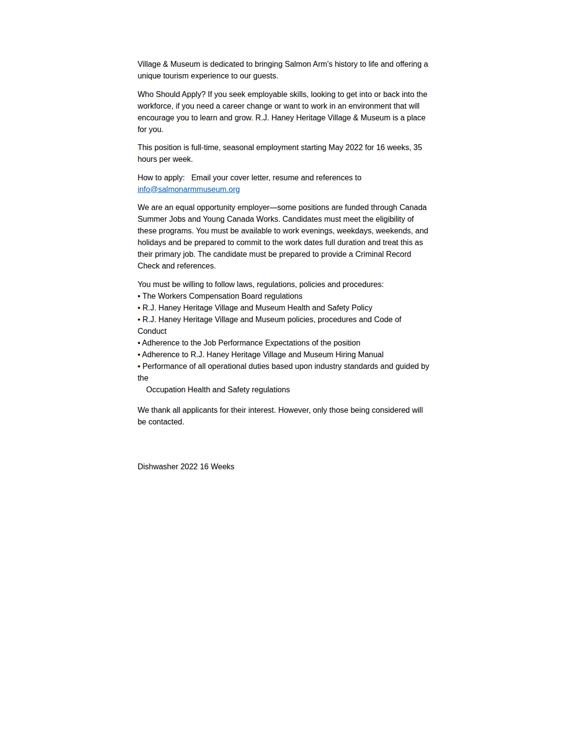Village & Museum is dedicated to bringing Salmon Arm's history to life and offering a unique tourism experience to our guests.
Who Should Apply? If you seek employable skills, looking to get into or back into the workforce, if you need a career change or want to work in an environment that will encourage you to learn and grow. R.J. Haney Heritage Village & Museum is a place for you.
This position is full-time, seasonal employment starting May 2022 for 16 weeks, 35 hours per week.
How to apply: Email your cover letter, resume and references to info@salmonarmmuseum.org
We are an equal opportunity employer—some positions are funded through Canada Summer Jobs and Young Canada Works. Candidates must meet the eligibility of these programs. You must be available to work evenings, weekdays, weekends, and holidays and be prepared to commit to the work dates full duration and treat this as their primary job. The candidate must be prepared to provide a Criminal Record Check and references.
You must be willing to follow laws, regulations, policies and procedures:
• The Workers Compensation Board regulations
• R.J. Haney Heritage Village and Museum Health and Safety Policy
• R.J. Haney Heritage Village and Museum policies, procedures and Code of Conduct
• Adherence to the Job Performance Expectations of the position
• Adherence to R.J. Haney Heritage Village and Museum Hiring Manual
• Performance of all operational duties based upon industry standards and guided by the
Occupation Health and Safety regulations
We thank all applicants for their interest. However, only those being considered will be contacted.
Dishwasher 2022 16 Weeks